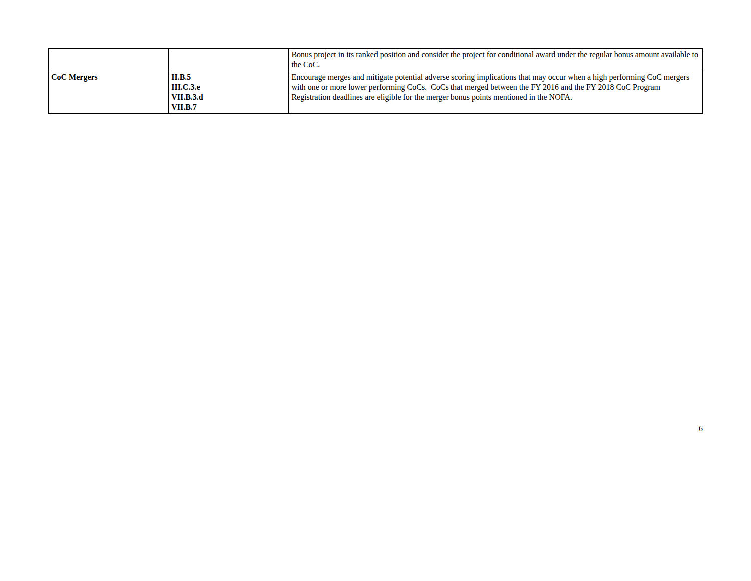| | | Bonus project in its ranked position and consider the project for conditional award under the regular bonus amount available to the CoC. |
| CoC Mergers | II.B.5 III.C.3.e VII.B.3.d VII.B.7 | Encourage merges and mitigate potential adverse scoring implications that may occur when a high performing CoC mergers with one or more lower performing CoCs. CoCs that merged between the FY 2016 and the FY 2018 CoC Program Registration deadlines are eligible for the merger bonus points mentioned in the NOFA. |
6